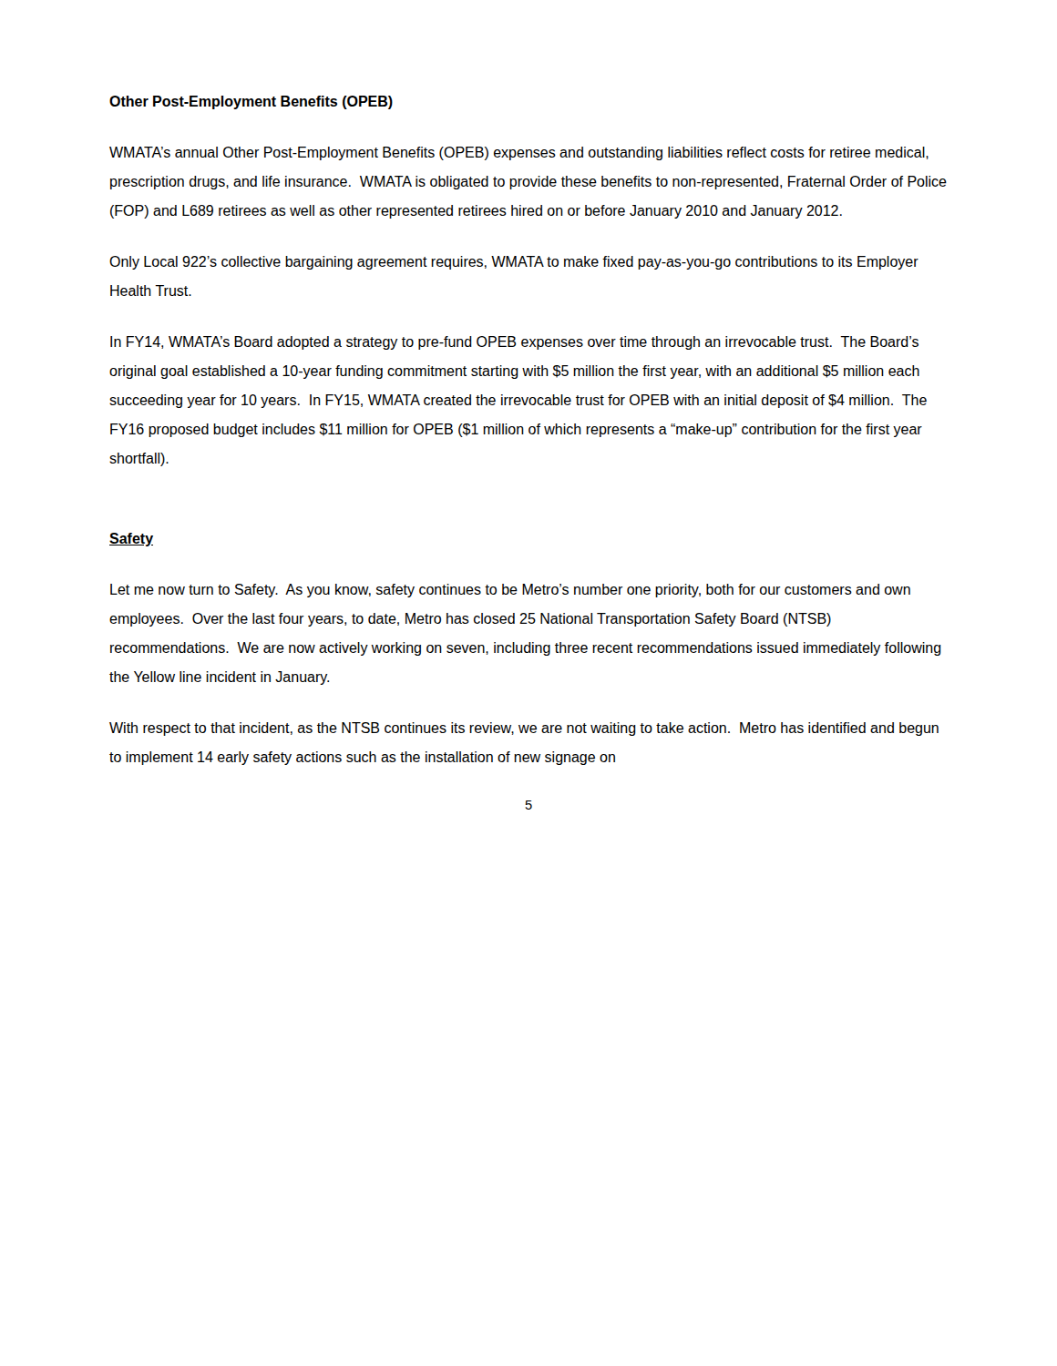Other Post-Employment Benefits (OPEB)
WMATA’s annual Other Post-Employment Benefits (OPEB) expenses and outstanding liabilities reflect costs for retiree medical, prescription drugs, and life insurance. WMATA is obligated to provide these benefits to non-represented, Fraternal Order of Police (FOP) and L689 retirees as well as other represented retirees hired on or before January 2010 and January 2012.
Only Local 922’s collective bargaining agreement requires, WMATA to make fixed pay-as-you-go contributions to its Employer Health Trust.
In FY14, WMATA’s Board adopted a strategy to pre-fund OPEB expenses over time through an irrevocable trust. The Board’s original goal established a 10-year funding commitment starting with $5 million the first year, with an additional $5 million each succeeding year for 10 years. In FY15, WMATA created the irrevocable trust for OPEB with an initial deposit of $4 million. The FY16 proposed budget includes $11 million for OPEB ($1 million of which represents a “make-up” contribution for the first year shortfall).
Safety
Let me now turn to Safety. As you know, safety continues to be Metro’s number one priority, both for our customers and own employees. Over the last four years, to date, Metro has closed 25 National Transportation Safety Board (NTSB) recommendations. We are now actively working on seven, including three recent recommendations issued immediately following the Yellow line incident in January.
With respect to that incident, as the NTSB continues its review, we are not waiting to take action. Metro has identified and begun to implement 14 early safety actions such as the installation of new signage on
5